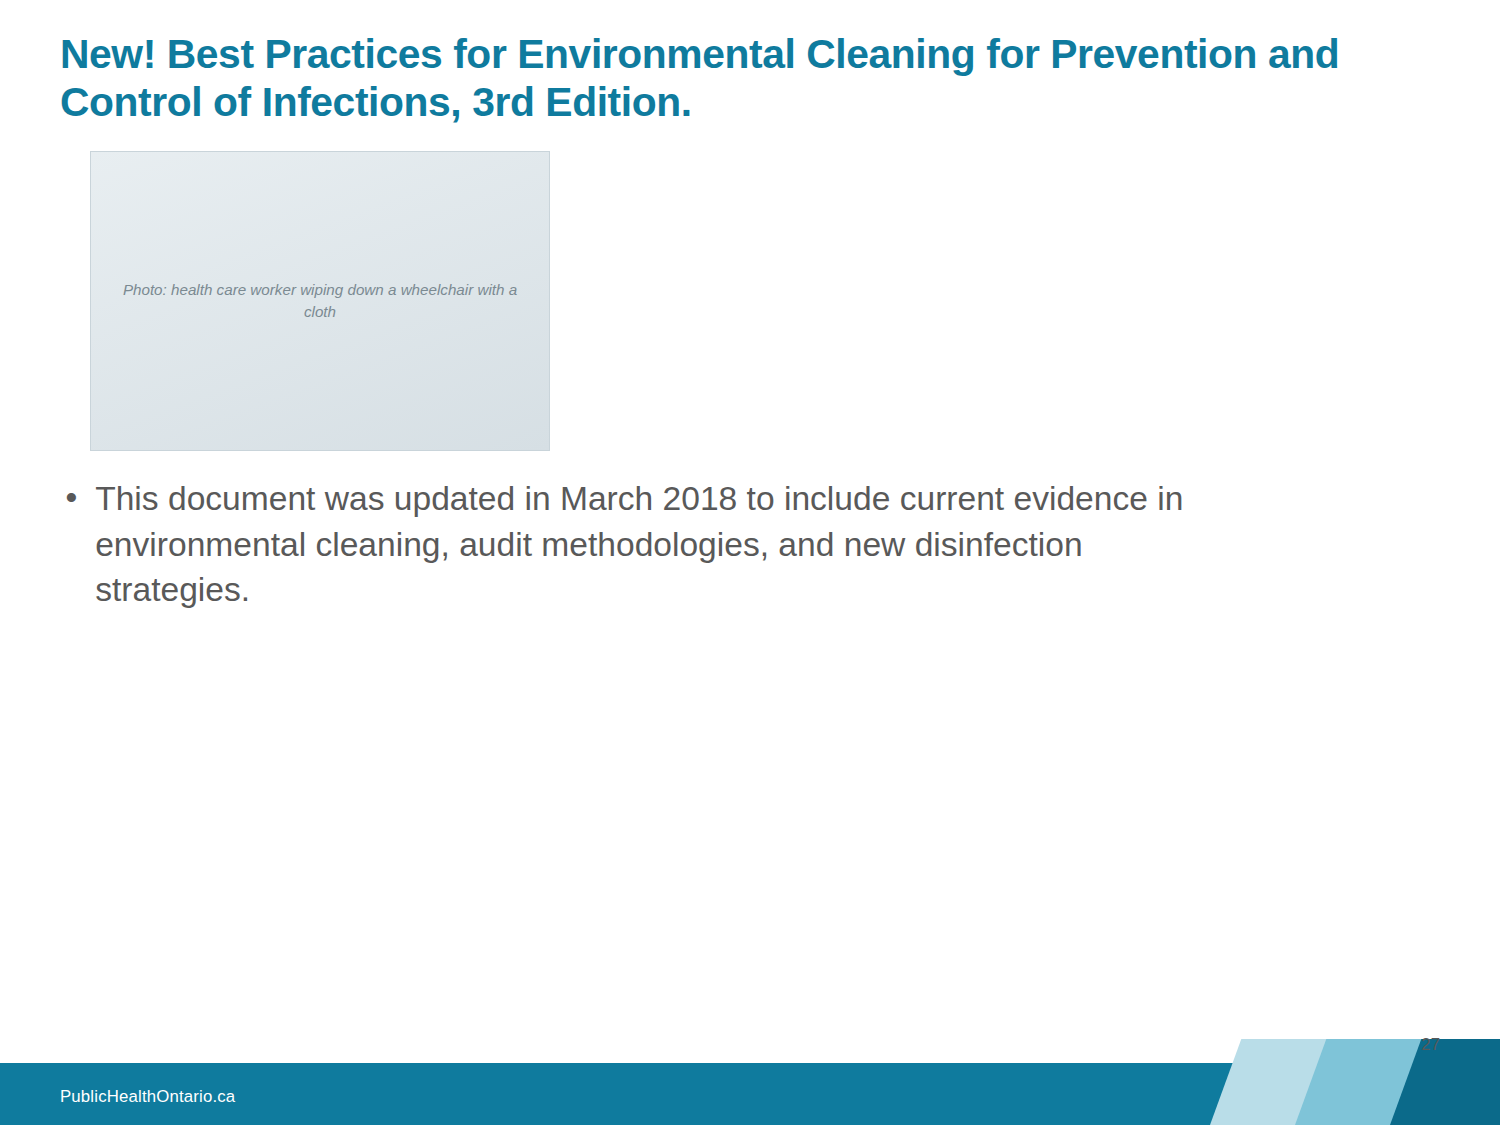New! Best Practices for Environmental Cleaning for Prevention and Control of Infections, 3rd Edition.
This document was updated in March 2018 to include current evidence in environmental cleaning, audit methodologies, and new disinfection strategies.
27
PublicHealthOntario.ca